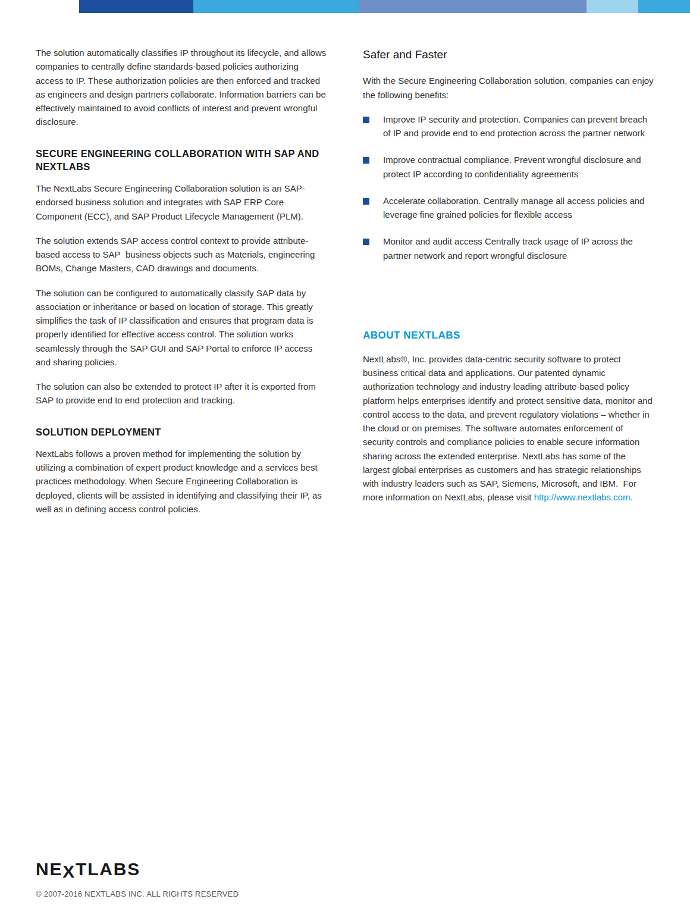The solution automatically classifies IP throughout its lifecycle, and allows companies to centrally define standards-based policies authorizing access to IP. These authorization policies are then enforced and tracked as engineers and design partners collaborate. Information barriers can be effectively maintained to avoid conflicts of interest and prevent wrongful disclosure.
Secure Engineering Collaboration with SAP and NextLabs
The NextLabs Secure Engineering Collaboration solution is an SAP-endorsed business solution and integrates with SAP ERP Core Component (ECC), and SAP Product Lifecycle Management (PLM).
The solution extends SAP access control context to provide attribute-based access to SAP business objects such as Materials, engineering BOMs, Change Masters, CAD drawings and documents.
The solution can be configured to automatically classify SAP data by association or inheritance or based on location of storage. This greatly simplifies the task of IP classification and ensures that program data is properly identified for effective access control. The solution works seamlessly through the SAP GUI and SAP Portal to enforce IP access and sharing policies.
The solution can also be extended to protect IP after it is exported from SAP to provide end to end protection and tracking.
Solution Deployment
NextLabs follows a proven method for implementing the solution by utilizing a combination of expert product knowledge and a services best practices methodology. When Secure Engineering Collaboration is deployed, clients will be assisted in identifying and classifying their IP, as well as in defining access control policies.
Safer and Faster
With the Secure Engineering Collaboration solution, companies can enjoy the following benefits:
Improve IP security and protection. Companies can prevent breach of IP and provide end to end protection across the partner network
Improve contractual compliance. Prevent wrongful disclosure and protect IP according to confidentiality agreements
Accelerate collaboration. Centrally manage all access policies and leverage fine grained policies for flexible access
Monitor and audit access Centrally track usage of IP across the partner network and report wrongful disclosure
About NextLabs
NextLabs®, Inc. provides data-centric security software to protect business critical data and applications. Our patented dynamic authorization technology and industry leading attribute-based policy platform helps enterprises identify and protect sensitive data, monitor and control access to the data, and prevent regulatory violations – whether in the cloud or on premises. The software automates enforcement of security controls and compliance policies to enable secure information sharing across the extended enterprise. NextLabs has some of the largest global enterprises as customers and has strategic relationships with industry leaders such as SAP, Siemens, Microsoft, and IBM. For more information on NextLabs, please visit http://www.nextlabs.com.
NEXTLABS
© 2007-2016 NEXTLABS INC. ALL RIGHTS RESERVED